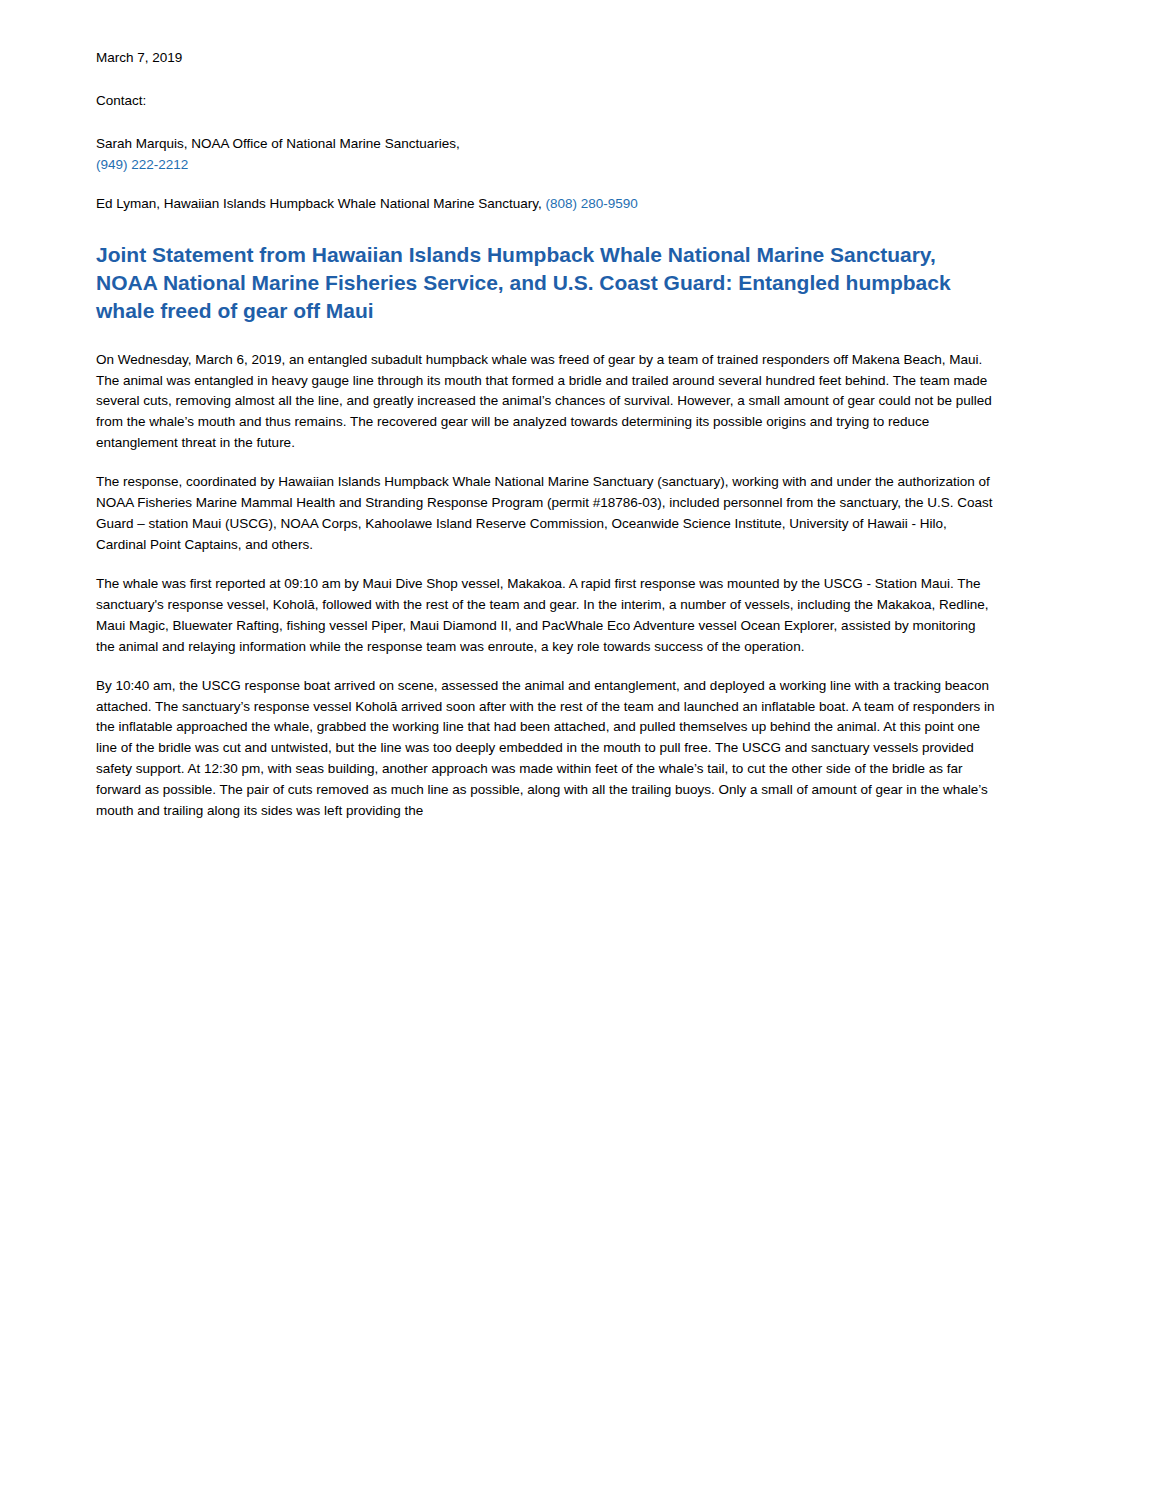March 7, 2019
Contact:
Sarah Marquis, NOAA Office of National Marine Sanctuaries,
(949) 222-2212
Ed Lyman, Hawaiian Islands Humpback Whale National Marine Sanctuary, (808) 280-9590
Joint Statement from Hawaiian Islands Humpback Whale National Marine Sanctuary, NOAA National Marine Fisheries Service, and U.S. Coast Guard: Entangled humpback whale freed of gear off Maui
On Wednesday, March 6, 2019, an entangled subadult humpback whale was freed of gear by a team of trained responders off Makena Beach, Maui. The animal was entangled in heavy gauge line through its mouth that formed a bridle and trailed around several hundred feet behind. The team made several cuts, removing almost all the line, and greatly increased the animal’s chances of survival. However, a small amount of gear could not be pulled from the whale’s mouth and thus remains. The recovered gear will be analyzed towards determining its possible origins and trying to reduce entanglement threat in the future.
The response, coordinated by Hawaiian Islands Humpback Whale National Marine Sanctuary (sanctuary), working with and under the authorization of NOAA Fisheries Marine Mammal Health and Stranding Response Program (permit #18786-03), included personnel from the sanctuary, the U.S. Coast Guard – station Maui (USCG), NOAA Corps, Kahoolawe Island Reserve Commission, Oceanwide Science Institute, University of Hawaii - Hilo, Cardinal Point Captains, and others.
The whale was first reported at 09:10 am by Maui Dive Shop vessel, Makakoa. A rapid first response was mounted by the USCG - Station Maui. The sanctuary's response vessel, Koholā, followed with the rest of the team and gear. In the interim, a number of vessels, including the Makakoa, Redline, Maui Magic, Bluewater Rafting, fishing vessel Piper, Maui Diamond II, and PacWhale Eco Adventure vessel Ocean Explorer, assisted by monitoring the animal and relaying information while the response team was enroute, a key role towards success of the operation.
By 10:40 am, the USCG response boat arrived on scene, assessed the animal and entanglement, and deployed a working line with a tracking beacon attached. The sanctuary’s response vessel Koholā arrived soon after with the rest of the team and launched an inflatable boat. A team of responders in the inflatable approached the whale, grabbed the working line that had been attached, and pulled themselves up behind the animal. At this point one line of the bridle was cut and untwisted, but the line was too deeply embedded in the mouth to pull free. The USCG and sanctuary vessels provided safety support. At 12:30 pm, with seas building, another approach was made within feet of the whale’s tail, to cut the other side of the bridle as far forward as possible. The pair of cuts removed as much line as possible, along with all the trailing buoys. Only a small of amount of gear in the whale’s mouth and trailing along its sides was left providing the